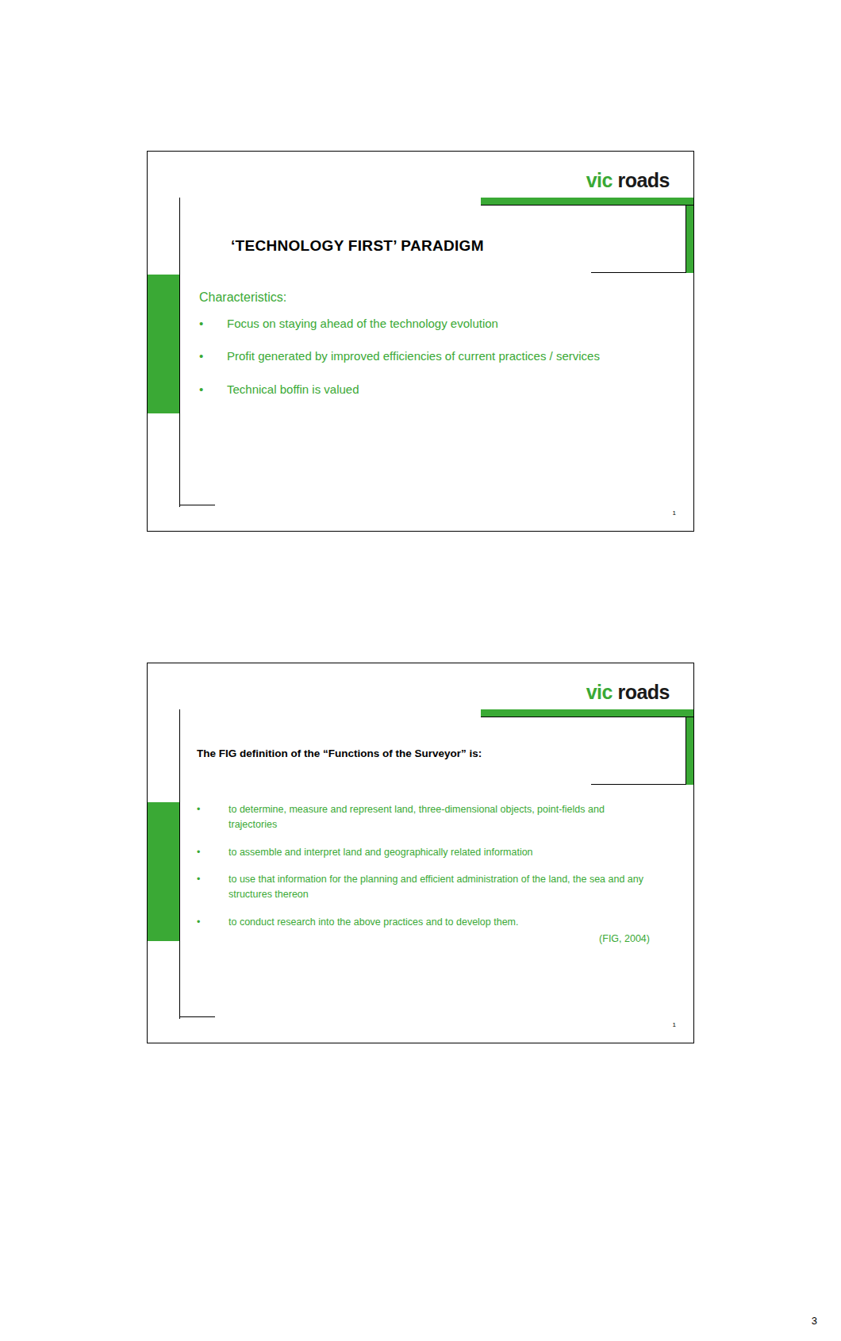vic roads
‘TECHNOLOGY FIRST’ PARADIGM
Characteristics:
Focus on staying ahead of the technology evolution
Profit generated by improved efficiencies of current practices / services
Technical boffin is valued
1
vic roads
The FIG definition of the “Functions of the Surveyor” is:
to determine, measure and represent land, three-dimensional objects, point-fields and trajectories
to assemble and interpret land and geographically related information
to use that information for the planning and efficient administration of the land, the sea and any structures thereon
to conduct research into the above practices and to develop them.
(FIG, 2004)
1
3